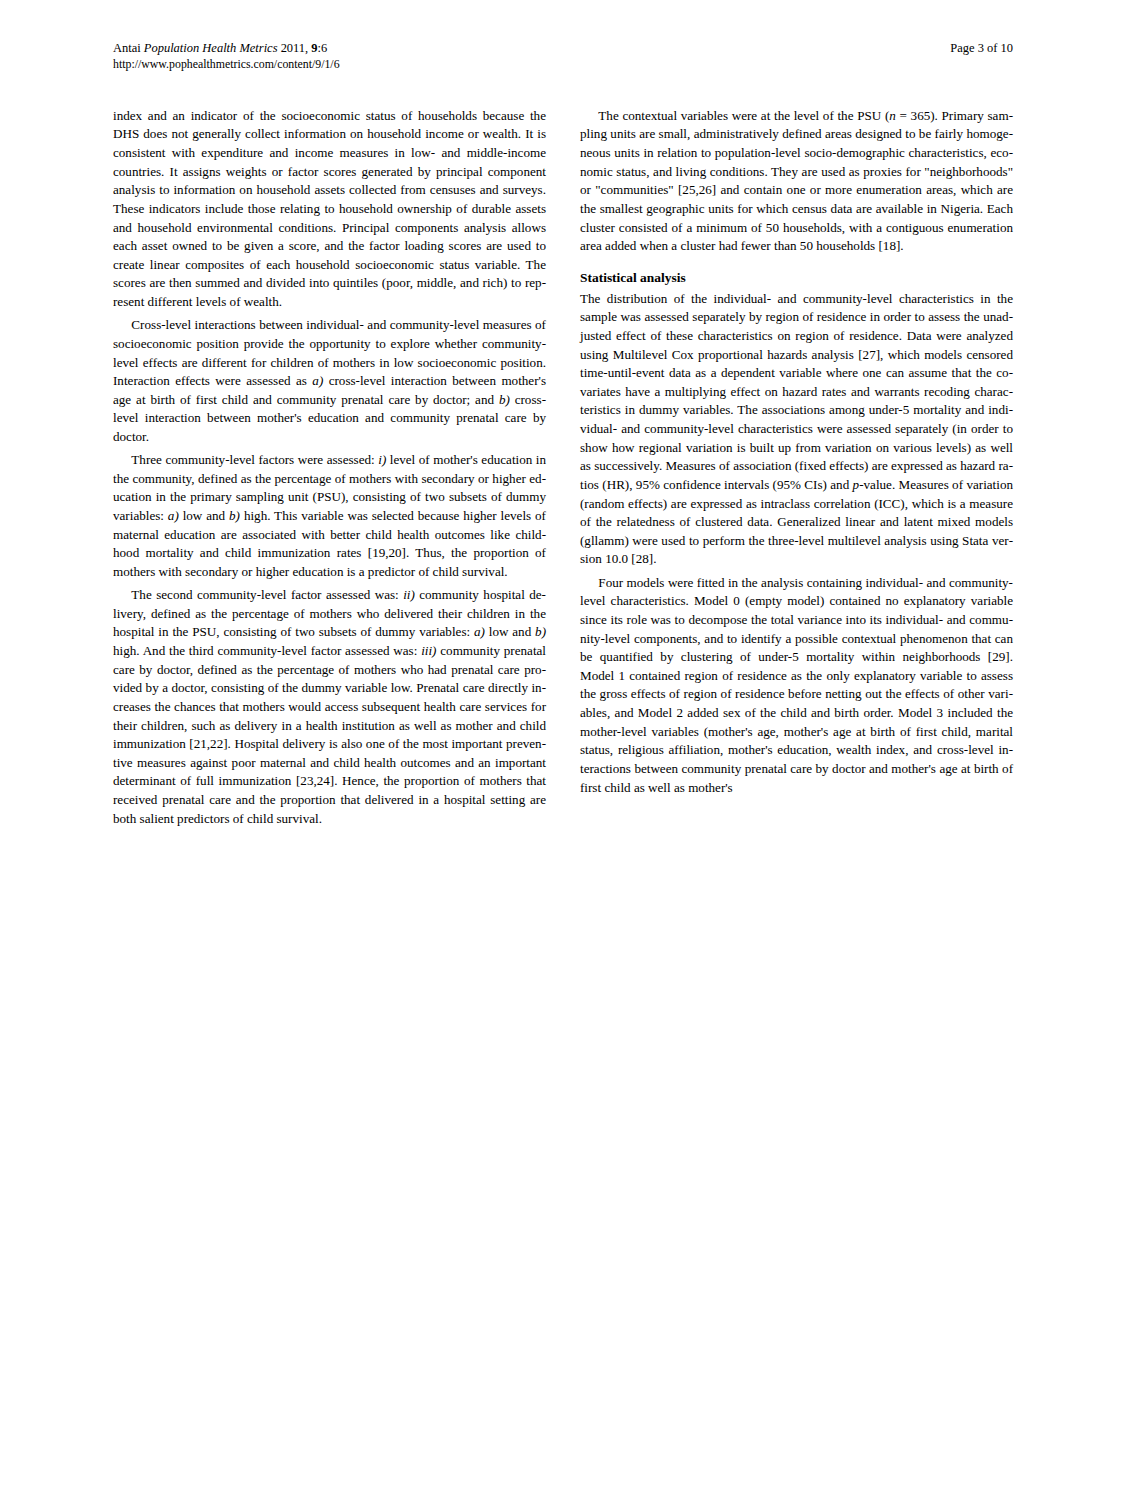Antai Population Health Metrics 2011, 9:6
http://www.pophealthmetrics.com/content/9/1/6
Page 3 of 10
index and an indicator of the socioeconomic status of households because the DHS does not generally collect information on household income or wealth. It is consistent with expenditure and income measures in low- and middle-income countries. It assigns weights or factor scores generated by principal component analysis to information on household assets collected from censuses and surveys. These indicators include those relating to household ownership of durable assets and household environmental conditions. Principal components analysis allows each asset owned to be given a score, and the factor loading scores are used to create linear composites of each household socioeconomic status variable. The scores are then summed and divided into quintiles (poor, middle, and rich) to represent different levels of wealth.
Cross-level interactions between individual- and community-level measures of socioeconomic position provide the opportunity to explore whether community-level effects are different for children of mothers in low socioeconomic position. Interaction effects were assessed as a) cross-level interaction between mother's age at birth of first child and community prenatal care by doctor; and b) cross-level interaction between mother's education and community prenatal care by doctor.
Three community-level factors were assessed: i) level of mother's education in the community, defined as the percentage of mothers with secondary or higher education in the primary sampling unit (PSU), consisting of two subsets of dummy variables: a) low and b) high. This variable was selected because higher levels of maternal education are associated with better child health outcomes like childhood mortality and child immunization rates [19,20]. Thus, the proportion of mothers with secondary or higher education is a predictor of child survival.
The second community-level factor assessed was: ii) community hospital delivery, defined as the percentage of mothers who delivered their children in the hospital in the PSU, consisting of two subsets of dummy variables: a) low and b) high. And the third community-level factor assessed was: iii) community prenatal care by doctor, defined as the percentage of mothers who had prenatal care provided by a doctor, consisting of the dummy variable low. Prenatal care directly increases the chances that mothers would access subsequent health care services for their children, such as delivery in a health institution as well as mother and child immunization [21,22]. Hospital delivery is also one of the most important preventive measures against poor maternal and child health outcomes and an important determinant of full immunization [23,24]. Hence, the proportion of mothers that received prenatal care and the proportion that delivered in a hospital setting are both salient predictors of child survival.
The contextual variables were at the level of the PSU (n = 365). Primary sampling units are small, administratively defined areas designed to be fairly homogeneous units in relation to population-level socio-demographic characteristics, economic status, and living conditions. They are used as proxies for "neighborhoods" or "communities" [25,26] and contain one or more enumeration areas, which are the smallest geographic units for which census data are available in Nigeria. Each cluster consisted of a minimum of 50 households, with a contiguous enumeration area added when a cluster had fewer than 50 households [18].
Statistical analysis
The distribution of the individual- and community-level characteristics in the sample was assessed separately by region of residence in order to assess the unadjusted effect of these characteristics on region of residence. Data were analyzed using Multilevel Cox proportional hazards analysis [27], which models censored time-until-event data as a dependent variable where one can assume that the covariates have a multiplying effect on hazard rates and warrants recoding characteristics in dummy variables. The associations among under-5 mortality and individual- and community-level characteristics were assessed separately (in order to show how regional variation is built up from variation on various levels) as well as successively. Measures of association (fixed effects) are expressed as hazard ratios (HR), 95% confidence intervals (95% CIs) and p-value. Measures of variation (random effects) are expressed as intraclass correlation (ICC), which is a measure of the relatedness of clustered data. Generalized linear and latent mixed models (gllamm) were used to perform the three-level multilevel analysis using Stata version 10.0 [28].
Four models were fitted in the analysis containing individual- and community-level characteristics. Model 0 (empty model) contained no explanatory variable since its role was to decompose the total variance into its individual- and community-level components, and to identify a possible contextual phenomenon that can be quantified by clustering of under-5 mortality within neighborhoods [29]. Model 1 contained region of residence as the only explanatory variable to assess the gross effects of region of residence before netting out the effects of other variables, and Model 2 added sex of the child and birth order. Model 3 included the mother-level variables (mother's age, mother's age at birth of first child, marital status, religious affiliation, mother's education, wealth index, and cross-level interactions between community prenatal care by doctor and mother's age at birth of first child as well as mother's